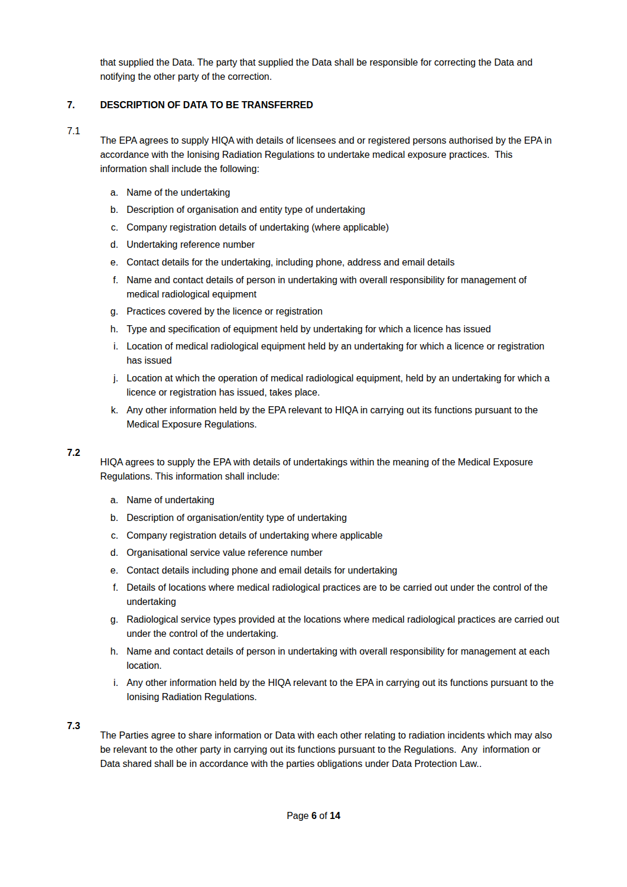that supplied the Data. The party that supplied the Data shall be responsible for correcting the Data and notifying the other party of the correction.
7. DESCRIPTION OF DATA TO BE TRANSFERRED
7.1
The EPA agrees to supply HIQA with details of licensees and or registered persons authorised by the EPA in accordance with the Ionising Radiation Regulations to undertake medical exposure practices. This information shall include the following:
Name of the undertaking
Description of organisation and entity type of undertaking
Company registration details of undertaking (where applicable)
Undertaking reference number
Contact details for the undertaking, including phone, address and email details
Name and contact details of person in undertaking with overall responsibility for management of medical radiological equipment
Practices covered by the licence or registration
Type and specification of equipment held by undertaking for which a licence has issued
Location of medical radiological equipment held by an undertaking for which a licence or registration has issued
Location at which the operation of medical radiological equipment, held by an undertaking for which a licence or registration has issued, takes place.
Any other information held by the EPA relevant to HIQA in carrying out its functions pursuant to the Medical Exposure Regulations.
7.2
HIQA agrees to supply the EPA with details of undertakings within the meaning of the Medical Exposure Regulations. This information shall include:
Name of undertaking
Description of organisation/entity type of undertaking
Company registration details of undertaking where applicable
Organisational service value reference number
Contact details including phone and email details for undertaking
Details of locations where medical radiological practices are to be carried out under the control of the undertaking
Radiological service types provided at the locations where medical radiological practices are carried out under the control of the undertaking.
Name and contact details of person in undertaking with overall responsibility for management at each location.
Any other information held by the HIQA relevant to the EPA in carrying out its functions pursuant to the Ionising Radiation Regulations.
7.3
The Parties agree to share information or Data with each other relating to radiation incidents which may also be relevant to the other party in carrying out its functions pursuant to the Regulations. Any information or Data shared shall be in accordance with the parties obligations under Data Protection Law..
Page 6 of 14